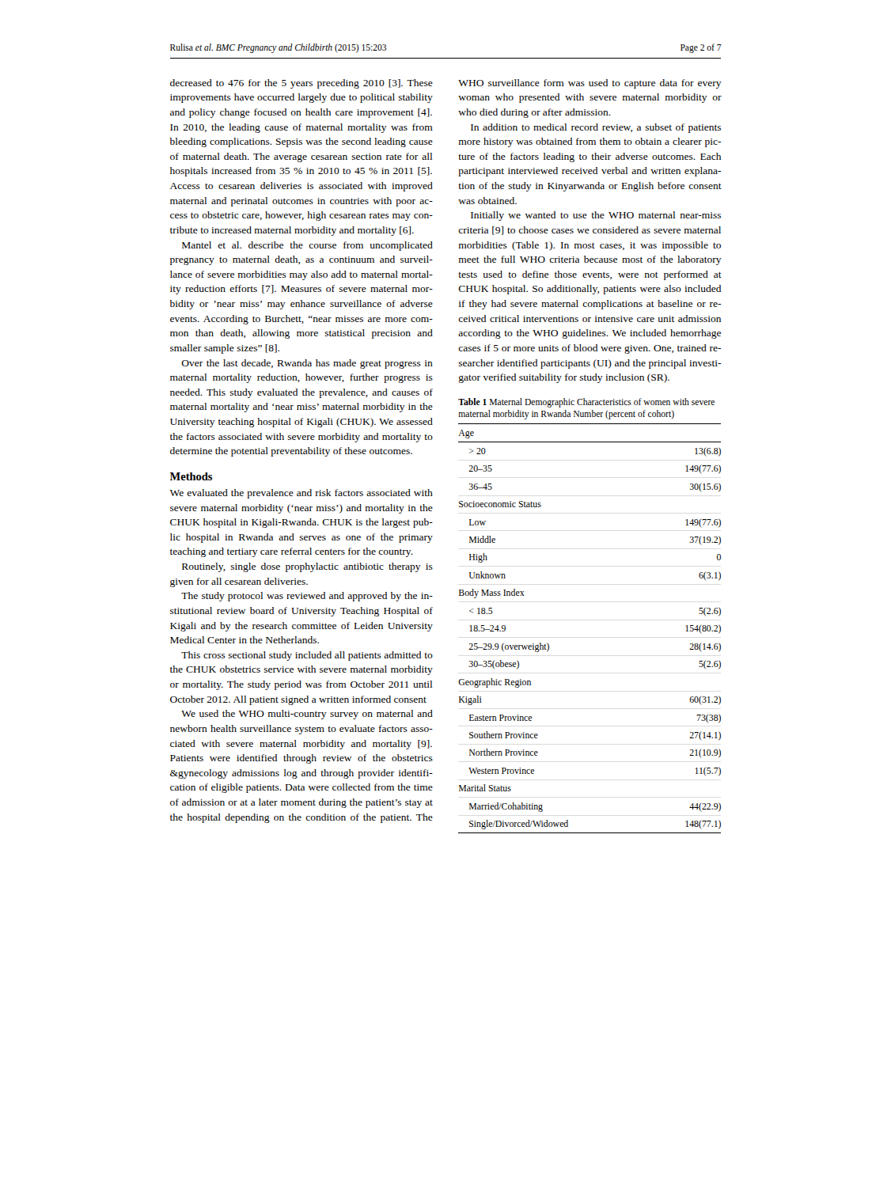Rulisa et al. BMC Pregnancy and Childbirth (2015) 15:203
Page 2 of 7
decreased to 476 for the 5 years preceding 2010 [3]. These improvements have occurred largely due to political stability and policy change focused on health care improvement [4]. In 2010, the leading cause of maternal mortality was from bleeding complications. Sepsis was the second leading cause of maternal death. The average cesarean section rate for all hospitals increased from 35 % in 2010 to 45 % in 2011 [5]. Access to cesarean deliveries is associated with improved maternal and perinatal outcomes in countries with poor access to obstetric care, however, high cesarean rates may contribute to increased maternal morbidity and mortality [6].
Mantel et al. describe the course from uncomplicated pregnancy to maternal death, as a continuum and surveillance of severe morbidities may also add to maternal mortality reduction efforts [7]. Measures of severe maternal morbidity or ’near miss’ may enhance surveillance of adverse events. According to Burchett, “near misses are more common than death, allowing more statistical precision and smaller sample sizes” [8].
Over the last decade, Rwanda has made great progress in maternal mortality reduction, however, further progress is needed. This study evaluated the prevalence, and causes of maternal mortality and ‘near miss’ maternal morbidity in the University teaching hospital of Kigali (CHUK). We assessed the factors associated with severe morbidity and mortality to determine the potential preventability of these outcomes.
Methods
We evaluated the prevalence and risk factors associated with severe maternal morbidity (‘near miss’) and mortality in the CHUK hospital in Kigali-Rwanda. CHUK is the largest public hospital in Rwanda and serves as one of the primary teaching and tertiary care referral centers for the country.
Routinely, single dose prophylactic antibiotic therapy is given for all cesarean deliveries.
The study protocol was reviewed and approved by the institutional review board of University Teaching Hospital of Kigali and by the research committee of Leiden University Medical Center in the Netherlands.
This cross sectional study included all patients admitted to the CHUK obstetrics service with severe maternal morbidity or mortality. The study period was from October 2011 until October 2012. All patient signed a written informed consent
We used the WHO multi-country survey on maternal and newborn health surveillance system to evaluate factors associated with severe maternal morbidity and mortality [9]. Patients were identified through review of the obstetrics &gynecology admissions log and through provider identification of eligible patients. Data were collected from the time of admission or at a later moment during the patient’s stay at the hospital depending on the condition of the patient. The WHO surveillance form was used to capture data for every woman who presented with severe maternal morbidity or who died during or after admission.
In addition to medical record review, a subset of patients more history was obtained from them to obtain a clearer picture of the factors leading to their adverse outcomes. Each participant interviewed received verbal and written explanation of the study in Kinyarwanda or English before consent was obtained.
Initially we wanted to use the WHO maternal near-miss criteria [9] to choose cases we considered as severe maternal morbidities (Table 1). In most cases, it was impossible to meet the full WHO criteria because most of the laboratory tests used to define those events, were not performed at CHUK hospital. So additionally, patients were also included if they had severe maternal complications at baseline or received critical interventions or intensive care unit admission according to the WHO guidelines. We included hemorrhage cases if 5 or more units of blood were given. One, trained researcher identified participants (UI) and the principal investigator verified suitability for study inclusion (SR).
Table 1 Maternal Demographic Characteristics of women with severe maternal morbidity in Rwanda Number (percent of cohort)
| Age | |
| --- | --- |
| > 20 | 13(6.8) |
| 20–35 | 149(77.6) |
| 36–45 | 30(15.6) |
| Socioeconomic Status | |
| Low | 149(77.6) |
| Middle | 37(19.2) |
| High | 0 |
| Unknown | 6(3.1) |
| Body Mass Index | |
| < 18.5 | 5(2.6) |
| 18.5–24.9 | 154(80.2) |
| 25–29.9 (overweight) | 28(14.6) |
| 30–35(obese) | 5(2.6) |
| Geographic Region | |
| Kigali | 60(31.2) |
| Eastern Province | 73(38) |
| Southern Province | 27(14.1) |
| Northern Province | 21(10.9) |
| Western Province | 11(5.7) |
| Marital Status | |
| Married/Cohabiting | 44(22.9) |
| Single/Divorced/Widowed | 148(77.1) |